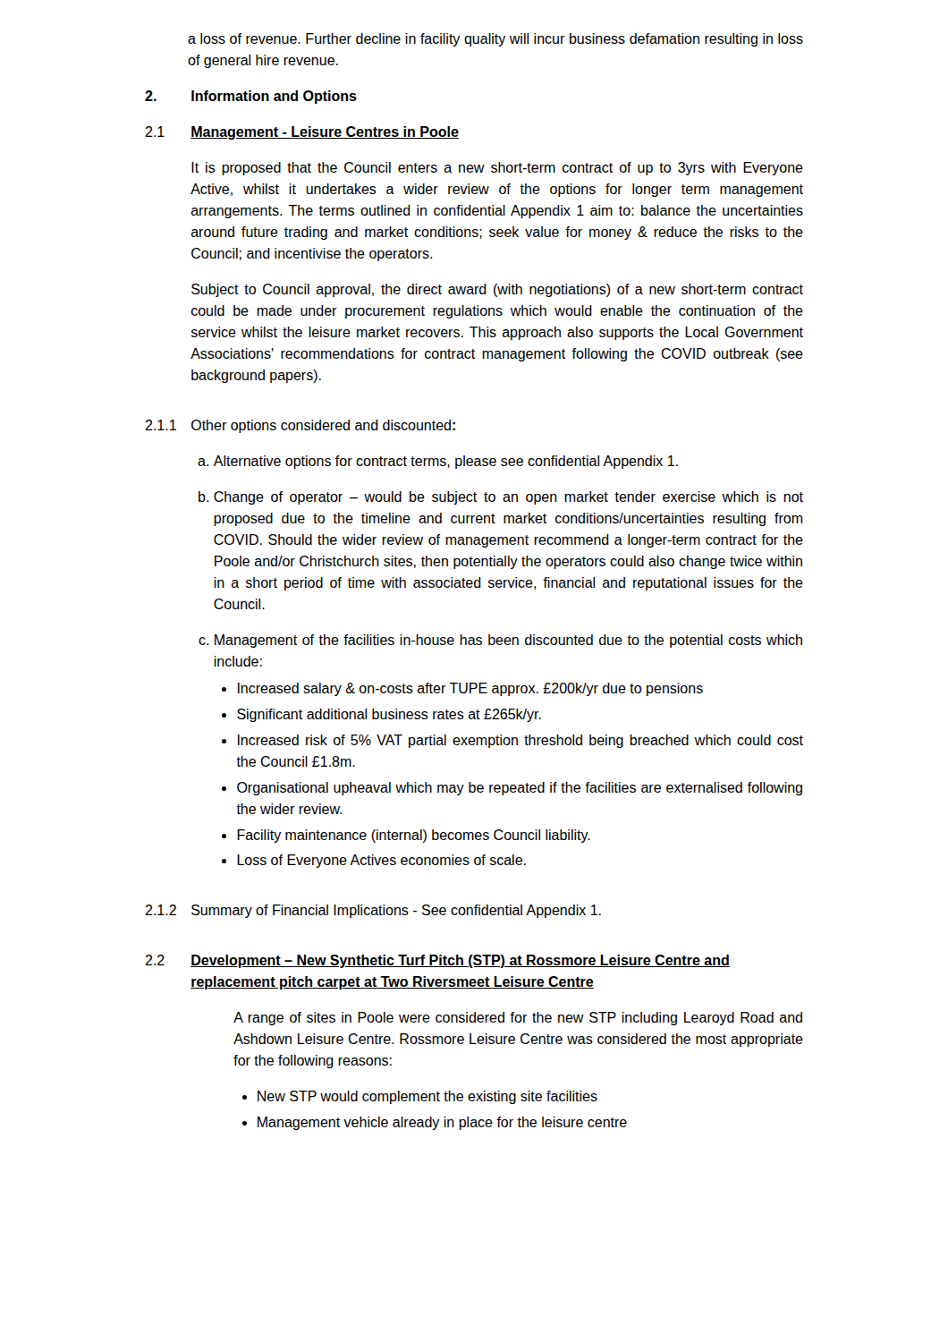a loss of revenue. Further decline in facility quality will incur business defamation resulting in loss of general hire revenue.
2.
Information and Options
2.1
Management - Leisure Centres in Poole
It is proposed that the Council enters a new short-term contract of up to 3yrs with Everyone Active, whilst it undertakes a wider review of the options for longer term management arrangements. The terms outlined in confidential Appendix 1 aim to: balance the uncertainties around future trading and market conditions; seek value for money & reduce the risks to the Council; and incentivise the operators.
Subject to Council approval, the direct award (with negotiations) of a new short-term contract could be made under procurement regulations which would enable the continuation of the service whilst the leisure market recovers. This approach also supports the Local Government Associations' recommendations for contract management following the COVID outbreak (see background papers).
2.1.1
Other options considered and discounted:
Alternative options for contract terms, please see confidential Appendix 1.
Change of operator – would be subject to an open market tender exercise which is not proposed due to the timeline and current market conditions/uncertainties resulting from COVID. Should the wider review of management recommend a longer-term contract for the Poole and/or Christchurch sites, then potentially the operators could also change twice within in a short period of time with associated service, financial and reputational issues for the Council.
Management of the facilities in-house has been discounted due to the potential costs which include:
Increased salary & on-costs after TUPE approx. £200k/yr due to pensions
Significant additional business rates at £265k/yr.
Increased risk of 5% VAT partial exemption threshold being breached which could cost the Council £1.8m.
Organisational upheaval which may be repeated if the facilities are externalised following the wider review.
Facility maintenance (internal) becomes Council liability.
Loss of Everyone Actives economies of scale.
2.1.2
Summary of Financial Implications - See confidential Appendix 1.
2.2
Development – New Synthetic Turf Pitch (STP) at Rossmore Leisure Centre and replacement pitch carpet at Two Riversmeet Leisure Centre
A range of sites in Poole were considered for the new STP including Learoyd Road and Ashdown Leisure Centre. Rossmore Leisure Centre was considered the most appropriate for the following reasons:
New STP would complement the existing site facilities
Management vehicle already in place for the leisure centre